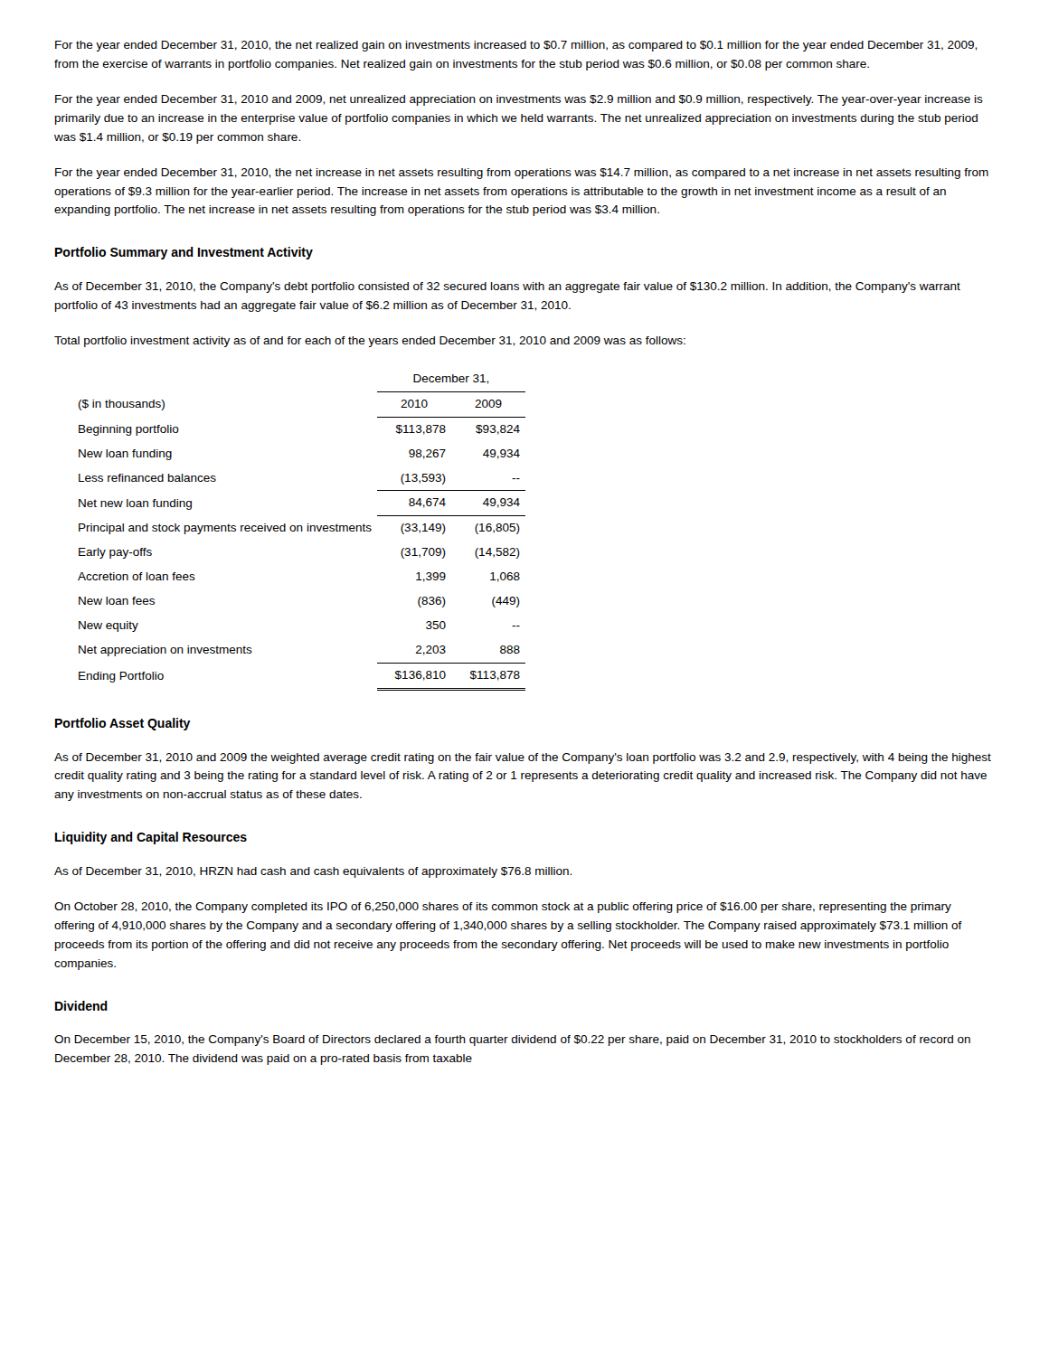For the year ended December 31, 2010, the net realized gain on investments increased to $0.7 million, as compared to $0.1 million for the year ended December 31, 2009, from the exercise of warrants in portfolio companies. Net realized gain on investments for the stub period was $0.6 million, or $0.08 per common share.
For the year ended December 31, 2010 and 2009, net unrealized appreciation on investments was $2.9 million and $0.9 million, respectively. The year-over-year increase is primarily due to an increase in the enterprise value of portfolio companies in which we held warrants. The net unrealized appreciation on investments during the stub period was $1.4 million, or $0.19 per common share.
For the year ended December 31, 2010, the net increase in net assets resulting from operations was $14.7 million, as compared to a net increase in net assets resulting from operations of $9.3 million for the year-earlier period. The increase in net assets from operations is attributable to the growth in net investment income as a result of an expanding portfolio. The net increase in net assets resulting from operations for the stub period was $3.4 million.
Portfolio Summary and Investment Activity
As of December 31, 2010, the Company's debt portfolio consisted of 32 secured loans with an aggregate fair value of $130.2 million. In addition, the Company's warrant portfolio of 43 investments had an aggregate fair value of $6.2 million as of December 31, 2010.
Total portfolio investment activity as of and for each of the years ended December 31, 2010 and 2009 was as follows:
| | December 31, |
| ($ in thousands) | 2010 | 2009 |
| Beginning portfolio | $113,878 | $93,824 |
| New loan funding | 98,267 | 49,934 |
| Less refinanced balances | (13,593) | -- |
| Net new loan funding | 84,674 | 49,934 |
| Principal and stock payments received on investments | (33,149) | (16,805) |
| Early pay-offs | (31,709) | (14,582) |
| Accretion of loan fees | 1,399 | 1,068 |
| New loan fees | (836) | (449) |
| New equity | 350 | -- |
| Net appreciation on investments | 2,203 | 888 |
| Ending Portfolio | $136,810 | $113,878 |
Portfolio Asset Quality
As of December 31, 2010 and 2009 the weighted average credit rating on the fair value of the Company's loan portfolio was 3.2 and 2.9, respectively, with 4 being the highest credit quality rating and 3 being the rating for a standard level of risk. A rating of 2 or 1 represents a deteriorating credit quality and increased risk. The Company did not have any investments on non-accrual status as of these dates.
Liquidity and Capital Resources
As of December 31, 2010, HRZN had cash and cash equivalents of approximately $76.8 million.
On October 28, 2010, the Company completed its IPO of 6,250,000 shares of its common stock at a public offering price of $16.00 per share, representing the primary offering of 4,910,000 shares by the Company and a secondary offering of 1,340,000 shares by a selling stockholder. The Company raised approximately $73.1 million of proceeds from its portion of the offering and did not receive any proceeds from the secondary offering. Net proceeds will be used to make new investments in portfolio companies.
Dividend
On December 15, 2010, the Company's Board of Directors declared a fourth quarter dividend of $0.22 per share, paid on December 31, 2010 to stockholders of record on December 28, 2010. The dividend was paid on a pro-rated basis from taxable